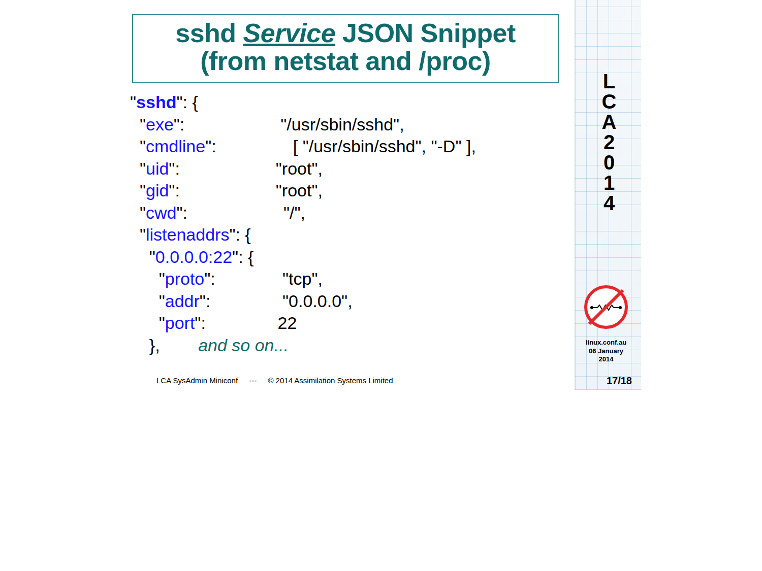sshd Service JSON Snippet
(from netstat and /proc)
"sshd": {
  "exe":                    "/usr/sbin/sshd",
  "cmdline":                [ "/usr/sbin/sshd", "-D" ],
  "uid":                    "root",
  "gid":                    "root",
  "cwd":                    "/",
  "listenaddrs": {
    "0.0.0.0:22": {
      "proto":              "tcp",
      "addr":               "0.0.0.0",
      "port":               22
    },        and so on...
LCA 2014
linux.conf.au
06 January
2014
LCA SysAdmin Miniconf --- © 2014 Assimilation Systems Limited
17/18